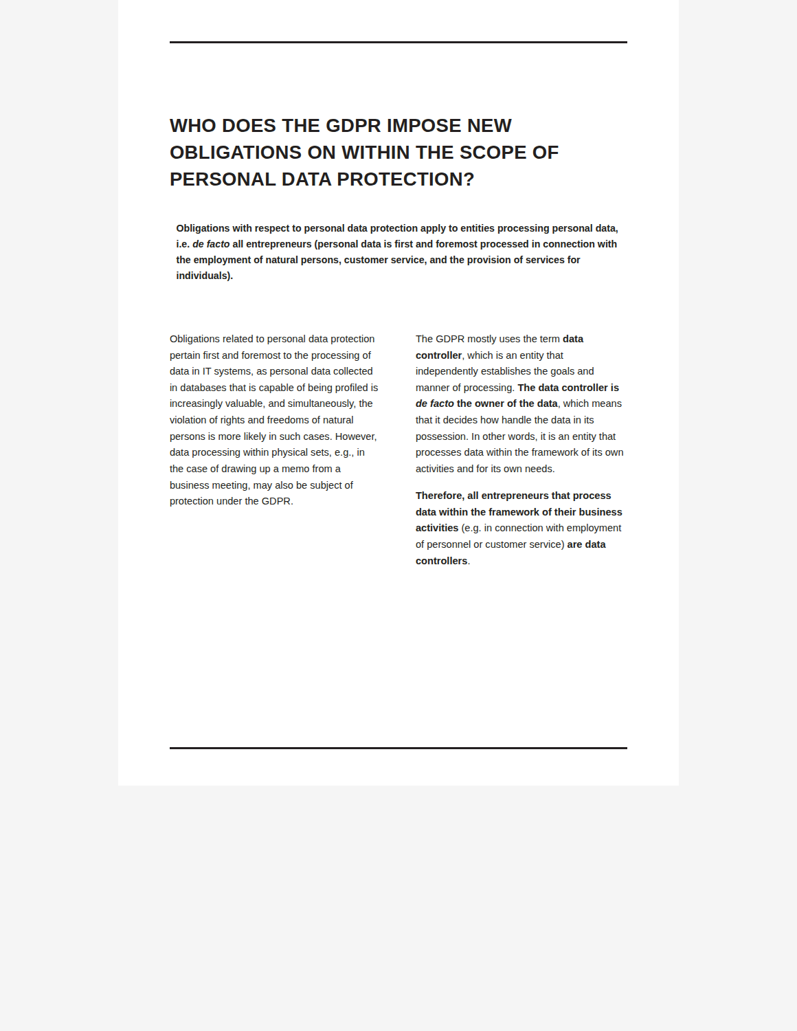Who does the GDPR impose new obligations on within the scope of personal data protection?
Obligations with respect to personal data protection apply to entities processing personal data, i.e. de facto all entrepreneurs (personal data is first and foremost processed in connection with the employment of natural persons, customer service, and the provision of services for individuals).
Obligations related to personal data protection pertain first and foremost to the processing of data in IT systems, as personal data collected in databases that is capable of being profiled is increasingly valuable, and simultaneously, the violation of rights and freedoms of natural persons is more likely in such cases. However, data processing within physical sets, e.g., in the case of drawing up a memo from a business meeting, may also be subject of protection under the GDPR.
The GDPR mostly uses the term data controller, which is an entity that independently establishes the goals and manner of processing. The data controller is de facto the owner of the data, which means that it decides how handle the data in its possession. In other words, it is an entity that processes data within the framework of its own activities and for its own needs.
Therefore, all entrepreneurs that process data within the framework of their business activities (e.g. in connection with employment of personnel or customer service) are data controllers.